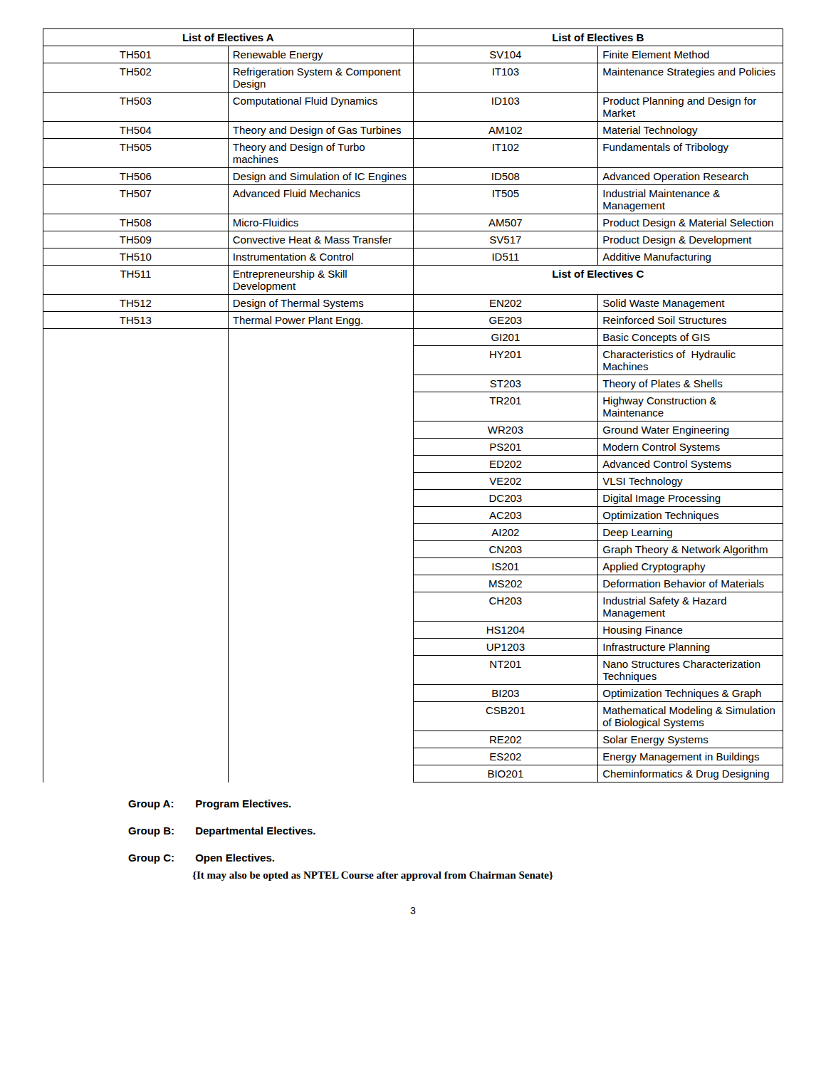| List of Electives A | List of Electives B |
| --- | --- |
| TH501 | Renewable Energy | SV104 | Finite Element Method |
| TH502 | Refrigeration System & Component Design | IT103 | Maintenance Strategies and Policies |
| TH503 | Computational Fluid Dynamics | ID103 | Product Planning and Design for Market |
| TH504 | Theory and Design of Gas Turbines | AM102 | Material Technology |
| TH505 | Theory and Design of Turbo machines | IT102 | Fundamentals of Tribology |
| TH506 | Design and Simulation of IC Engines | ID508 | Advanced Operation Research |
| TH507 | Advanced Fluid Mechanics | IT505 | Industrial Maintenance & Management |
| TH508 | Micro-Fluidics | AM507 | Product Design & Material Selection |
| TH509 | Convective Heat & Mass Transfer | SV517 | Product Design & Development |
| TH510 | Instrumentation & Control | ID511 | Additive Manufacturing |
| TH511 | Entrepreneurship & Skill Development | List of Electives C |
| TH512 | Design of Thermal Systems | EN202 | Solid Waste Management |
| TH513 | Thermal Power Plant Engg. | GE203 | Reinforced Soil Structures |
| | | GI201 | Basic Concepts of GIS |
| | | HY201 | Characteristics of Hydraulic Machines |
| | | ST203 | Theory of Plates & Shells |
| | | TR201 | Highway Construction & Maintenance |
| | | WR203 | Ground Water Engineering |
| | | PS201 | Modern Control Systems |
| | | ED202 | Advanced Control Systems |
| | | VE202 | VLSI Technology |
| | | DC203 | Digital Image Processing |
| | | AC203 | Optimization Techniques |
| | | AI202 | Deep Learning |
| | | CN203 | Graph Theory & Network Algorithm |
| | | IS201 | Applied Cryptography |
| | | MS202 | Deformation Behavior of Materials |
| | | CH203 | Industrial Safety & Hazard Management |
| | | HS1204 | Housing Finance |
| | | UP1203 | Infrastructure Planning |
| | | NT201 | Nano Structures Characterization Techniques |
| | | BI203 | Optimization Techniques & Graph |
| | | CSB201 | Mathematical Modeling & Simulation of Biological Systems |
| | | RE202 | Solar Energy Systems |
| | | ES202 | Energy Management in Buildings |
| | | BIO201 | Cheminformatics & Drug Designing |
Group A: Program Electives.
Group B: Departmental Electives.
Group C: Open Electives.
{It may also be opted as NPTEL Course after approval from Chairman Senate}
3